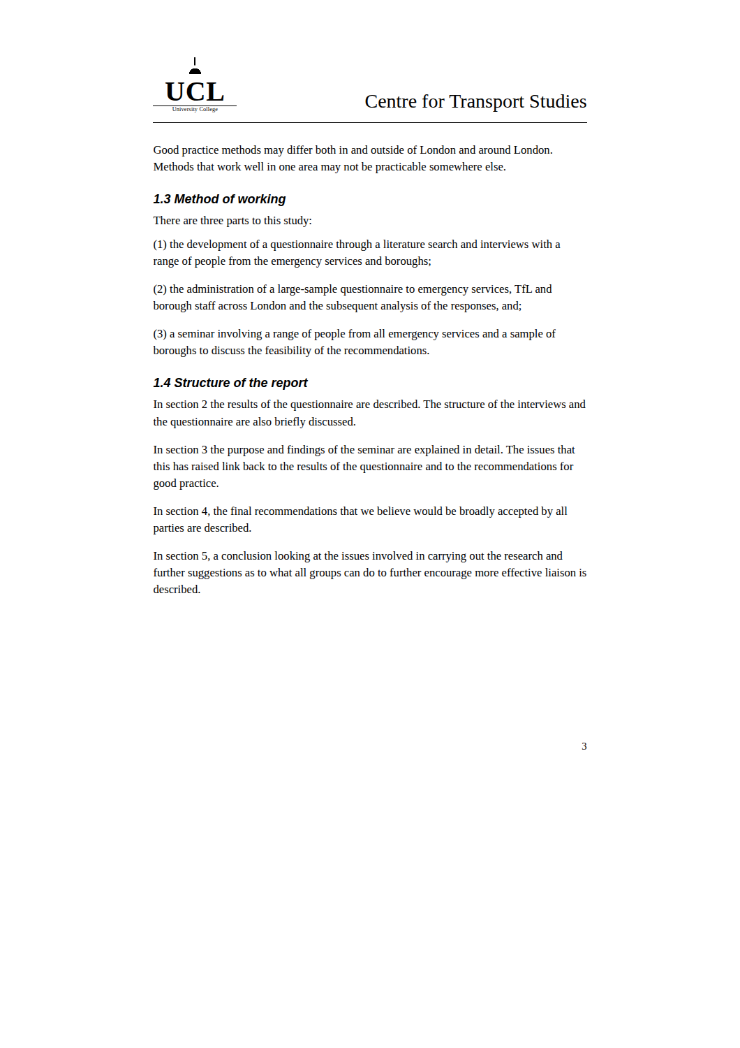UCL
University College
Centre for Transport Studies
Good practice methods may differ both in and outside of London and around London. Methods that work well in one area may not be practicable somewhere else.
1.3 Method of working
There are three parts to this study:
(1) the development of a questionnaire through a literature search and interviews with a range of people from the emergency services and boroughs;
(2) the administration of a large-sample questionnaire to emergency services, TfL and borough staff across London and the subsequent analysis of the responses, and;
(3) a seminar involving a range of people from all emergency services and a sample of boroughs to discuss the feasibility of the recommendations.
1.4 Structure of the report
In section 2 the results of the questionnaire are described. The structure of the interviews and the questionnaire are also briefly discussed.
In section 3 the purpose and findings of the seminar are explained in detail. The issues that this has raised link back to the results of the questionnaire and to the recommendations for good practice.
In section 4, the final recommendations that we believe would be broadly accepted by all parties are described.
In section 5, a conclusion looking at the issues involved in carrying out the research and further suggestions as to what all groups can do to further encourage more effective liaison is described.
3